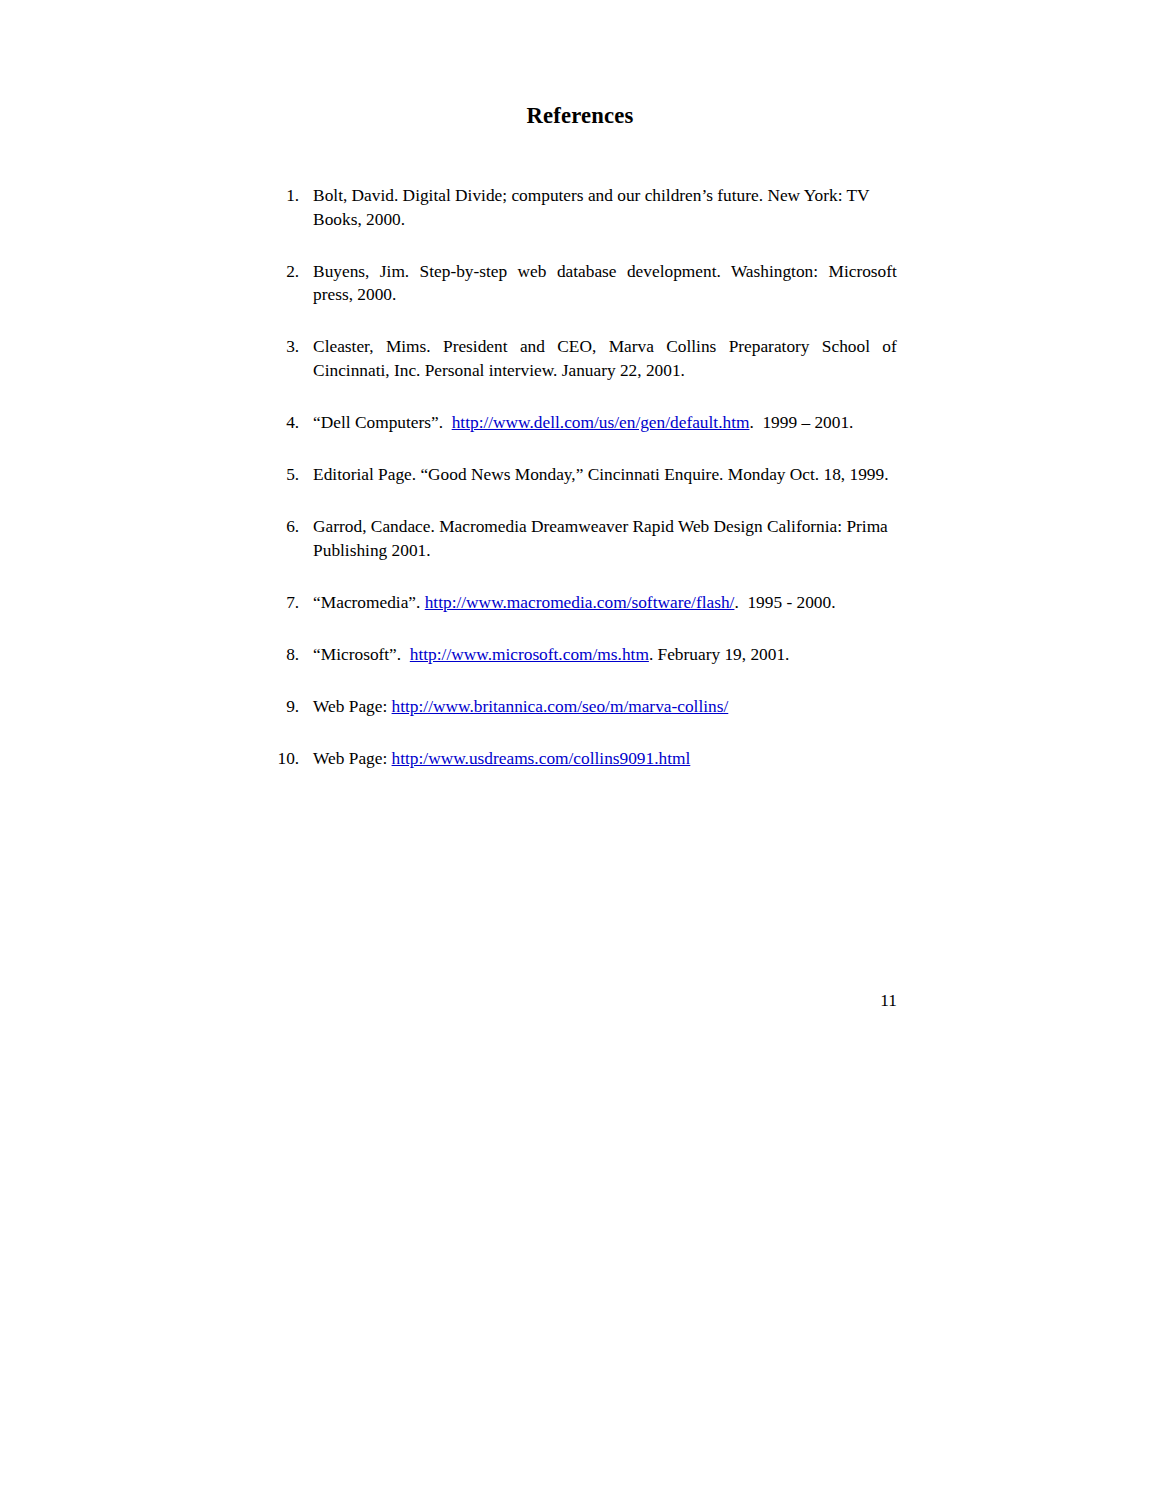References
Bolt, David. Digital Divide; computers and our children’s future. New York: TV Books, 2000.
Buyens, Jim. Step-by-step web database development. Washington: Microsoft press, 2000.
Cleaster, Mims. President and CEO, Marva Collins Preparatory School of Cincinnati, Inc. Personal interview. January 22, 2001.
“Dell Computers”. http://www.dell.com/us/en/gen/default.htm. 1999 – 2001.
Editorial Page. “Good News Monday,” Cincinnati Enquire. Monday Oct. 18, 1999.
Garrod, Candace. Macromedia Dreamweaver Rapid Web Design California: Prima Publishing 2001.
“Macromedia”. http://www.macromedia.com/software/flash/. 1995 - 2000.
“Microsoft”. http://www.microsoft.com/ms.htm. February 19, 2001.
Web Page: http://www.britannica.com/seo/m/marva-collins/
Web Page: http:/www.usdreams.com/collins9091.html
11